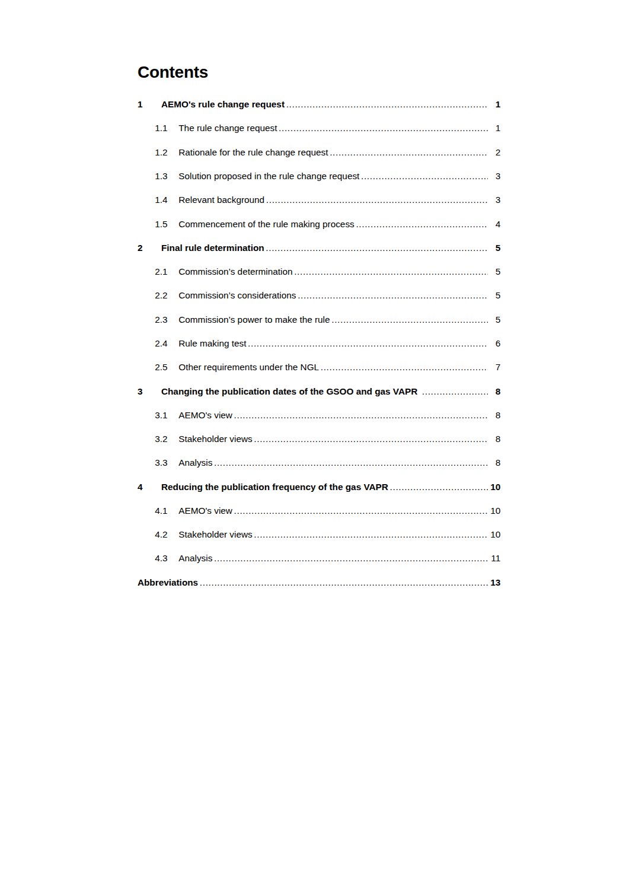Contents
1 AEMO's rule change request ......................................................................................... 1
1.1 The rule change request ..................................................................................................... 1
1.2 Rationale for the rule change request .............................................................................. 2
1.3 Solution proposed in the rule change request ............................................................... 3
1.4 Relevant background ......................................................................................................... 3
1.5 Commencement of the rule making process ................................................................... 4
2 Final rule determination .............................................................................................. 5
2.1 Commission’s determination ............................................................................................. 5
2.2 Commission’s considerations ............................................................................................. 5
2.3 Commission’s power to make the rule .......................................................................... 5
2.4 Rule making test ................................................................................................................. 6
2.5 Other requirements under the NGL .............................................................................. 7
3 Changing the publication dates of the GSOO and gas VAPR .............................. 8
3.1 AEMO's view ......................................................................................................................... 8
3.2 Stakeholder views .............................................................................................................. 8
3.3 Analysis ............................................................................................................................. 8
4 Reducing the publication frequency of the gas VAPR ......................................... 10
4.1 AEMO's view ....................................................................................................................... 10
4.2 Stakeholder views ............................................................................................................ 10
4.3 Analysis ........................................................................................................................... 11
Abbreviations ....................................................................................................................... 13